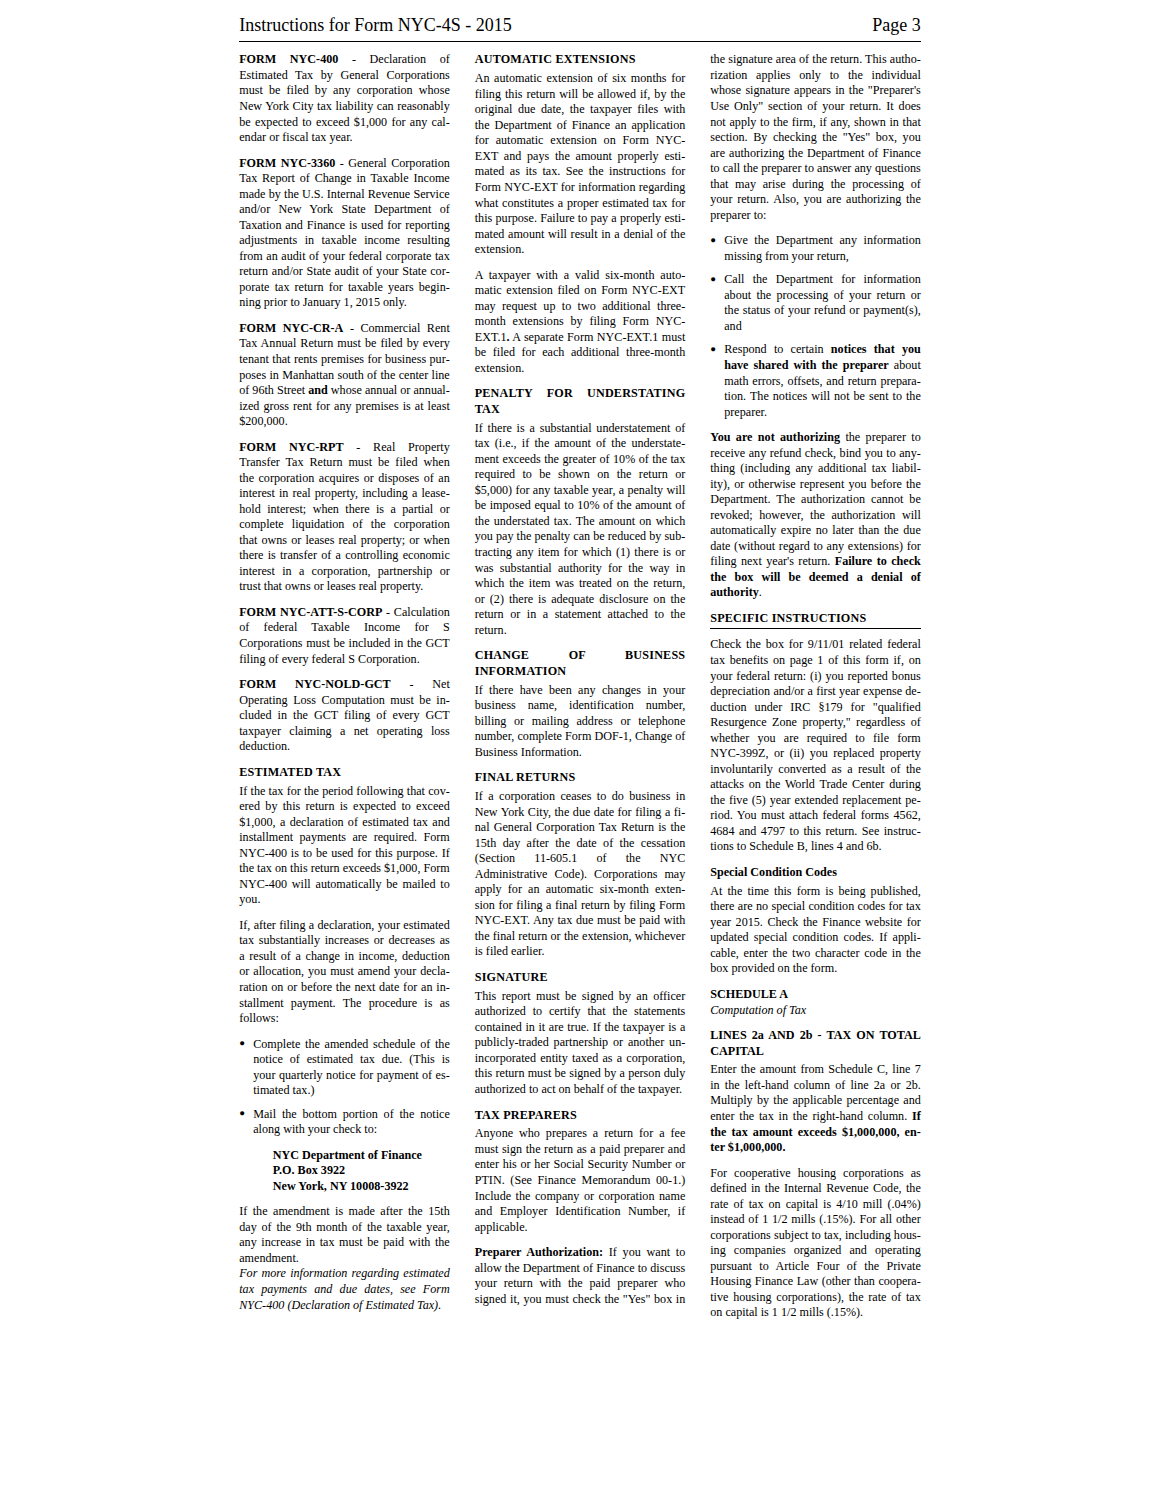Instructions for Form NYC-4S - 2015
Page 3
FORM NYC-400 - Declaration of Estimated Tax by General Corporations must be filed by any corporation whose New York City tax liability can reasonably be expected to exceed $1,000 for any calendar or fiscal tax year.
FORM NYC-3360 - General Corporation Tax Report of Change in Taxable Income made by the U.S. Internal Revenue Service and/or New York State Department of Taxation and Finance is used for reporting adjustments in taxable income resulting from an audit of your federal corporate tax return and/or State audit of your State corporate tax return for taxable years beginning prior to January 1, 2015 only.
FORM NYC-CR-A - Commercial Rent Tax Annual Return must be filed by every tenant that rents premises for business purposes in Manhattan south of the center line of 96th Street and whose annual or annualized gross rent for any premises is at least $200,000.
FORM NYC-RPT - Real Property Transfer Tax Return must be filed when the corporation acquires or disposes of an interest in real property, including a leasehold interest; when there is a partial or complete liquidation of the corporation that owns or leases real property; or when there is transfer of a controlling economic interest in a corporation, partnership or trust that owns or leases real property.
FORM NYC-ATT-S-CORP - Calculation of federal Taxable Income for S Corporations must be included in the GCT filing of every federal S Corporation.
FORM NYC-NOLD-GCT - Net Operating Loss Computation must be included in the GCT filing of every GCT taxpayer claiming a net operating loss deduction.
Estimated Tax
If the tax for the period following that covered by this return is expected to exceed $1,000, a declaration of estimated tax and installment payments are required. Form NYC-400 is to be used for this purpose. If the tax on this return exceeds $1,000, Form NYC-400 will automatically be mailed to you.
If, after filing a declaration, your estimated tax substantially increases or decreases as a result of a change in income, deduction or allocation, you must amend your declaration on or before the next date for an installment payment. The procedure is as follows:
Complete the amended schedule of the notice of estimated tax due. (This is your quarterly notice for payment of estimated tax.)
Mail the bottom portion of the notice along with your check to:
NYC Department of Finance
P.O. Box 3922
New York, NY 10008-3922
If the amendment is made after the 15th day of the 9th month of the taxable year, any increase in tax must be paid with the amendment.
For more information regarding estimated tax payments and due dates, see Form NYC-400 (Declaration of Estimated Tax).
Automatic Extensions
An automatic extension of six months for filing this return will be allowed if, by the original due date, the taxpayer files with the Department of Finance an application for automatic extension on Form NYC-EXT and pays the amount properly estimated as its tax. See the instructions for Form NYC-EXT for information regarding what constitutes a proper estimated tax for this purpose. Failure to pay a properly estimated amount will result in a denial of the extension.
A taxpayer with a valid six-month automatic extension filed on Form NYC-EXT may request up to two additional three-month extensions by filing Form NYC-EXT.1. A separate Form NYC-EXT.1 must be filed for each additional three-month extension.
Penalty for Understating Tax
If there is a substantial understatement of tax (i.e., if the amount of the understatement exceeds the greater of 10% of the tax required to be shown on the return or $5,000) for any taxable year, a penalty will be imposed equal to 10% of the amount of the understated tax. The amount on which you pay the penalty can be reduced by subtracting any item for which (1) there is or was substantial authority for the way in which the item was treated on the return, or (2) there is adequate disclosure on the return or in a statement attached to the return.
Change of Business Information
If there have been any changes in your business name, identification number, billing or mailing address or telephone number, complete Form DOF-1, Change of Business Information.
Final Returns
If a corporation ceases to do business in New York City, the due date for filing a final General Corporation Tax Return is the 15th day after the date of the cessation (Section 11-605.1 of the NYC Administrative Code). Corporations may apply for an automatic six-month extension for filing a final return by filing Form NYC-EXT. Any tax due must be paid with the final return or the extension, whichever is filed earlier.
Signature
This report must be signed by an officer authorized to certify that the statements contained in it are true. If the taxpayer is a publicly-traded partnership or another unincorporated entity taxed as a corporation, this return must be signed by a person duly authorized to act on behalf of the taxpayer.
Tax Preparers
Anyone who prepares a return for a fee must sign the return as a paid preparer and enter his or her Social Security Number or PTIN. (See Finance Memorandum 00-1.) Include the company or corporation name and Employer Identification Number, if applicable.
Preparer Authorization: If you want to allow the Department of Finance to discuss your return with the paid preparer who signed it, you must check the "Yes" box in the signature area of the return. This authorization applies only to the individual whose signature appears in the "Preparer's Use Only" section of your return. It does not apply to the firm, if any, shown in that section. By checking the "Yes" box, you are authorizing the Department of Finance to call the preparer to answer any questions that may arise during the processing of your return. Also, you are authorizing the preparer to:
Give the Department any information missing from your return,
Call the Department for information about the processing of your return or the status of your refund or payment(s), and
Respond to certain notices that you have shared with the preparer about math errors, offsets, and return preparation. The notices will not be sent to the preparer.
You are not authorizing the preparer to receive any refund check, bind you to anything (including any additional tax liability), or otherwise represent you before the Department. The authorization cannot be revoked; however, the authorization will automatically expire no later than the due date (without regard to any extensions) for filing next year's return. Failure to check the box will be deemed a denial of authority.
Specific Instructions
Check the box for 9/11/01 related federal tax benefits on page 1 of this form if, on your federal return: (i) you reported bonus depreciation and/or a first year expense deduction under IRC §179 for "qualified Resurgence Zone property," regardless of whether you are required to file form NYC-399Z, or (ii) you replaced property involuntarily converted as a result of the attacks on the World Trade Center during the five (5) year extended replacement period. You must attach federal forms 4562, 4684 and 4797 to this return. See instructions to Schedule B, lines 4 and 6b.
Special Condition Codes
At the time this form is being published, there are no special condition codes for tax year 2015. Check the Finance website for updated special condition codes. If applicable, enter the two character code in the box provided on the form.
SCHEDULE A
Computation of Tax
LINES 2a AND 2b - TAX ON TOTAL CAPITAL
Enter the amount from Schedule C, line 7 in the left-hand column of line 2a or 2b. Multiply by the applicable percentage and enter the tax in the right-hand column. If the tax amount exceeds $1,000,000, enter $1,000,000.
For cooperative housing corporations as defined in the Internal Revenue Code, the rate of tax on capital is 4/10 mill (.04%) instead of 1 1/2 mills (.15%). For all other corporations subject to tax, including housing companies organized and operating pursuant to Article Four of the Private Housing Finance Law (other than cooperative housing corporations), the rate of tax on capital is 1 1/2 mills (.15%).